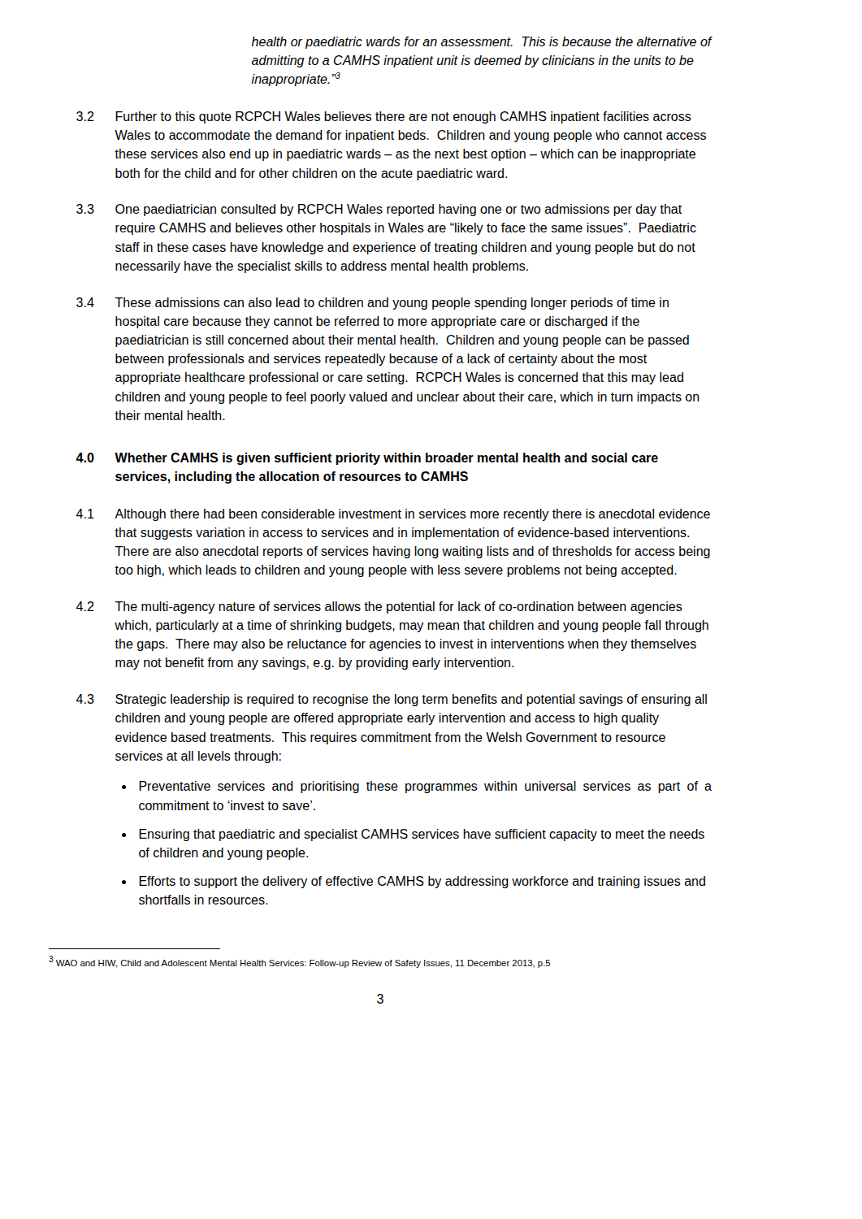health or paediatric wards for an assessment. This is because the alternative of admitting to a CAMHS inpatient unit is deemed by clinicians in the units to be inappropriate.”3
3.2
Further to this quote RCPCH Wales believes there are not enough CAMHS inpatient facilities across Wales to accommodate the demand for inpatient beds. Children and young people who cannot access these services also end up in paediatric wards – as the next best option – which can be inappropriate both for the child and for other children on the acute paediatric ward.
3.3
One paediatrician consulted by RCPCH Wales reported having one or two admissions per day that require CAMHS and believes other hospitals in Wales are “likely to face the same issues”. Paediatric staff in these cases have knowledge and experience of treating children and young people but do not necessarily have the specialist skills to address mental health problems.
3.4
These admissions can also lead to children and young people spending longer periods of time in hospital care because they cannot be referred to more appropriate care or discharged if the paediatrician is still concerned about their mental health. Children and young people can be passed between professionals and services repeatedly because of a lack of certainty about the most appropriate healthcare professional or care setting. RCPCH Wales is concerned that this may lead children and young people to feel poorly valued and unclear about their care, which in turn impacts on their mental health.
4.0 Whether CAMHS is given sufficient priority within broader mental health and social care services, including the allocation of resources to CAMHS
4.1
Although there had been considerable investment in services more recently there is anecdotal evidence that suggests variation in access to services and in implementation of evidence-based interventions. There are also anecdotal reports of services having long waiting lists and of thresholds for access being too high, which leads to children and young people with less severe problems not being accepted.
4.2
The multi-agency nature of services allows the potential for lack of co-ordination between agencies which, particularly at a time of shrinking budgets, may mean that children and young people fall through the gaps. There may also be reluctance for agencies to invest in interventions when they themselves may not benefit from any savings, e.g. by providing early intervention.
4.3
Strategic leadership is required to recognise the long term benefits and potential savings of ensuring all children and young people are offered appropriate early intervention and access to high quality evidence based treatments. This requires commitment from the Welsh Government to resource services at all levels through:
Preventative services and prioritising these programmes within universal services as part of a commitment to ‘invest to save’.
Ensuring that paediatric and specialist CAMHS services have sufficient capacity to meet the needs of children and young people.
Efforts to support the delivery of effective CAMHS by addressing workforce and training issues and shortfalls in resources.
3 WAO and HIW, Child and Adolescent Mental Health Services: Follow-up Review of Safety Issues, 11 December 2013, p.5
3